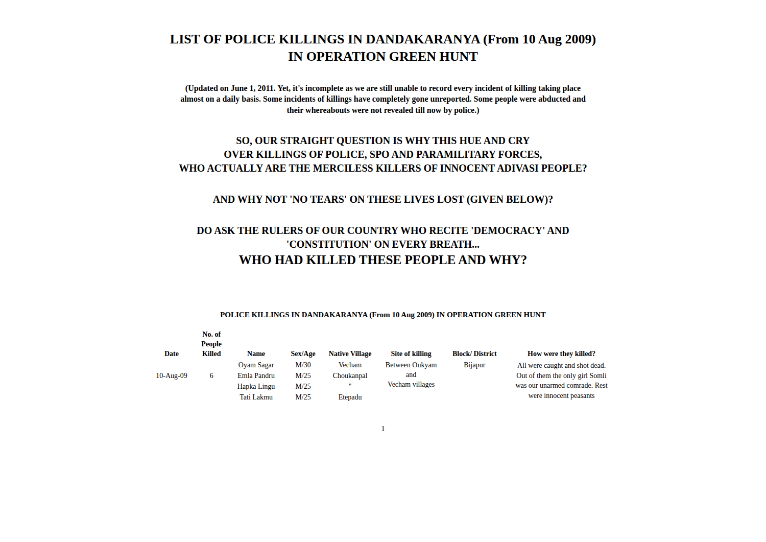LIST OF POLICE KILLINGS IN DANDAKARANYA (From 10 Aug 2009)
IN OPERATION GREEN HUNT
(Updated on June 1, 2011. Yet, it's incomplete as we are still unable to record every incident of killing taking place almost on a daily basis. Some incidents of killings have completely gone unreported. Some people were abducted and their whereabouts were not revealed till now by police.)
SO, OUR STRAIGHT QUESTION IS WHY THIS HUE AND CRY
OVER KILLINGS OF POLICE, SPO AND PARAMILITARY FORCES,
WHO ACTUALLY ARE THE MERCILESS KILLERS OF INNOCENT ADIVASI PEOPLE?
AND WHY NOT 'NO TEARS' ON THESE LIVES LOST (GIVEN BELOW)?
DO ASK THE RULERS OF OUR COUNTRY WHO RECITE 'DEMOCRACY' AND
'CONSTITUTION' ON EVERY BREATH...
WHO HAD KILLED THESE PEOPLE AND WHY?
POLICE KILLINGS IN DANDAKARANYA (From 10 Aug 2009) IN OPERATION GREEN HUNT
| Date | No. of People Killed | Name | Sex/Age | Native Village | Site of killing | Block/ District | How were they killed? |
| --- | --- | --- | --- | --- | --- | --- | --- |
| | | Oyam Sagar | M/30 | Vecham | Between Oukyam and Vecham villages | Bijapur | All were caught and shot dead. Out of them the only girl Somli was our unarmed comrade. Rest were innocent peasants |
| 10-Aug-09 | 6 | Emla Pandru | M/25 | Choukanpal |
| Hapka Lingu | M/25 | " |
| | | Tati Lakmu | M/25 | Etepadu |
1